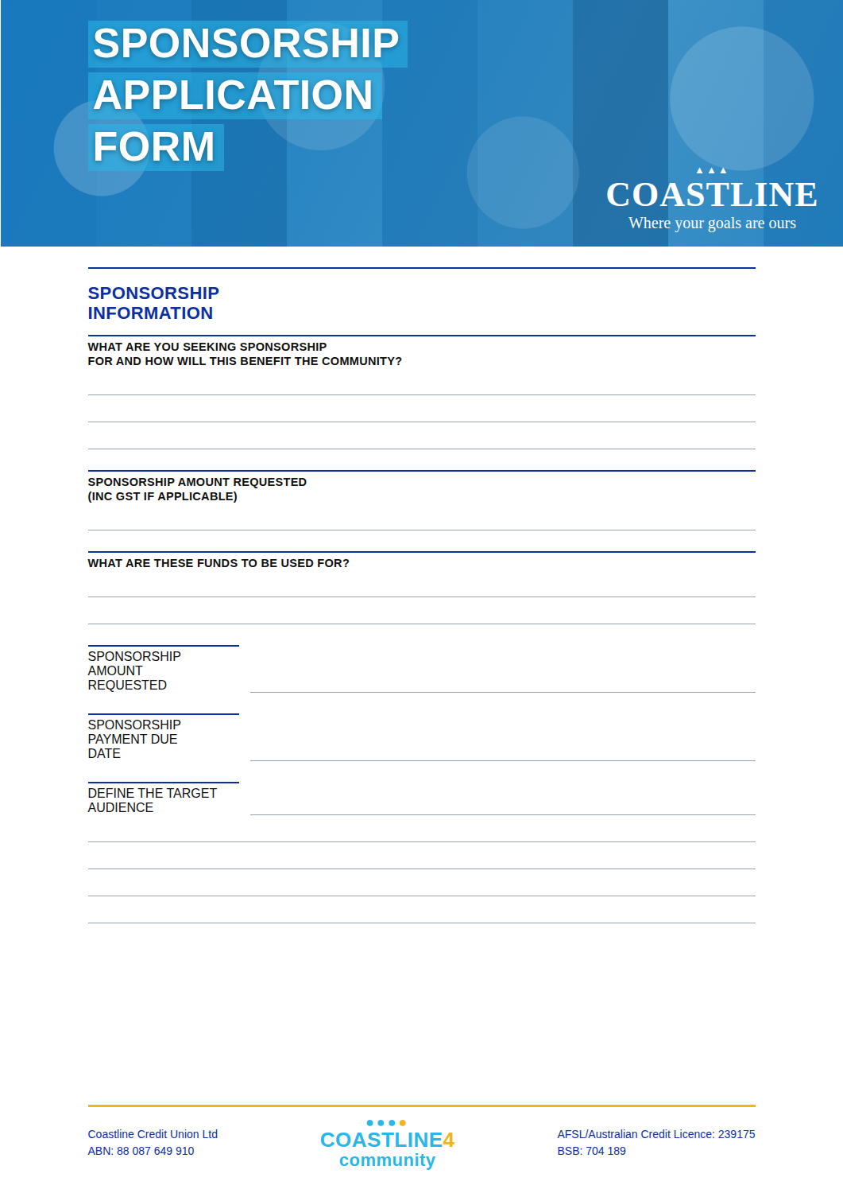SPONSORSHIP APPLICATION FORM
▲▲▲
COASTLINE
Where your goals are ours
SPONSORSHIP
INFORMATION
WHAT ARE YOU SEEKING SPONSORSHIP FOR AND HOW WILL THIS BENEFIT THE COMMUNITY?
SPONSORSHIP AMOUNT REQUESTED (INC GST IF APPLICABLE)
WHAT ARE THESE FUNDS TO BE USED FOR?
SPONSORSHIP
AMOUNT
REQUESTED
SPONSORSHIP
PAYMENT DUE
DATE
DEFINE THE TARGET
AUDIENCE
Coastline Credit Union Ltd
ABN: 88 087 649 910
●●●●
COASTLINE4
community
AFSL/Australian Credit Licence: 239175
BSB: 704 189